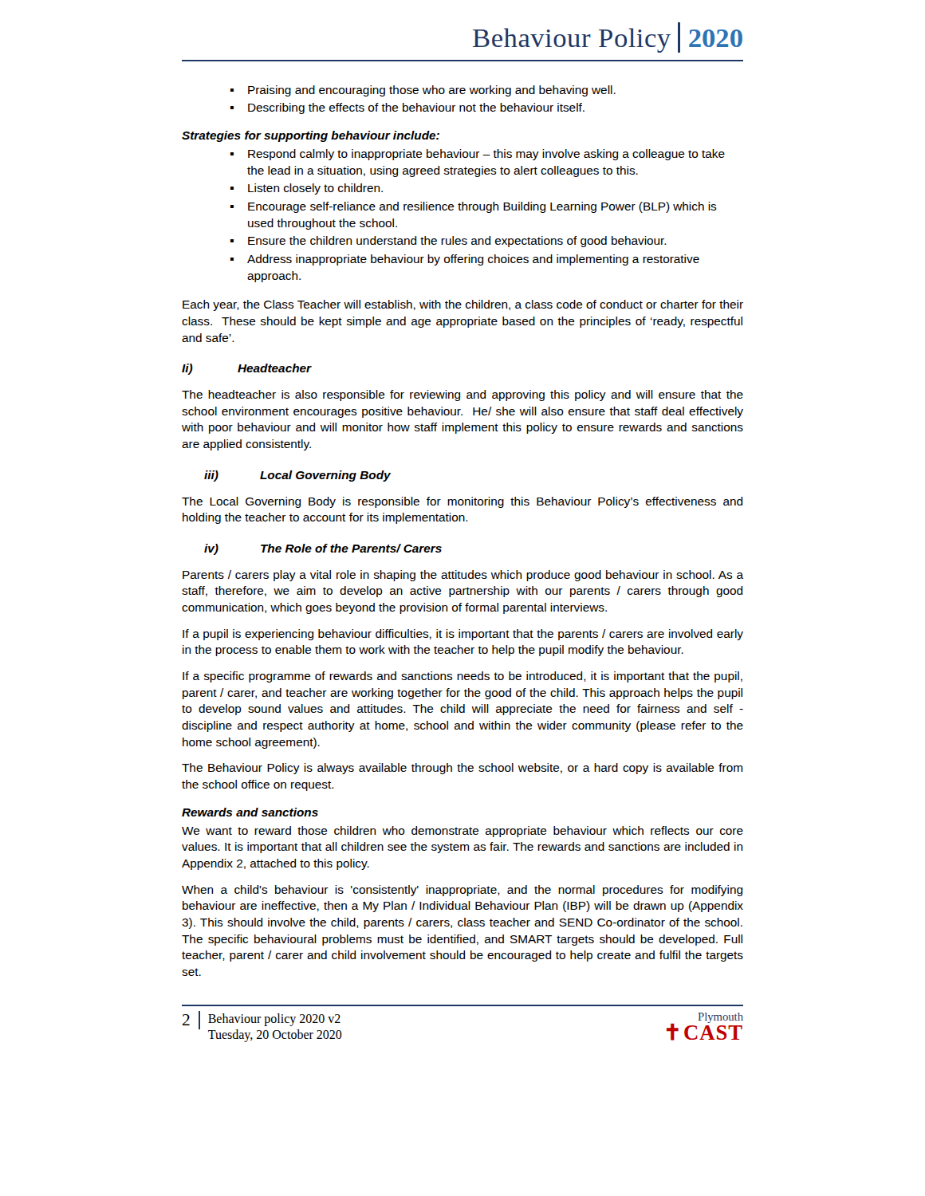Behaviour Policy 2020
Praising and encouraging those who are working and behaving well.
Describing the effects of the behaviour not the behaviour itself.
St rategies for supporting behaviour include:
Respond calmly to inappropriate behaviour – this may involve asking a colleague to take the lead in a situation, using agreed strategies to alert colleagues to this.
Listen closely to children.
Encourage self-reliance and resilience through Building Learning Power (BLP) which is used throughout the school.
Ensure the children understand the rules and expectations of good behaviour.
Address inappropriate behaviour by offering choices and implementing a restorative approach.
Each year, the Class Teacher will establish, with the children, a class code of conduct or charter for their class. These should be kept simple and age appropriate based on the principles of ‘ready, respectful and safe’.
Ii) Headteacher
The headteacher is also responsible for reviewing and approving this policy and will ensure that the school environment encourages positive behaviour. He/ she will also ensure that staff deal effectively with poor behaviour and will monitor how staff implement this policy to ensure rewards and sanctions are applied consistently.
iii) Local Governing Body
The Local Governing Body is responsible for monitoring this Behaviour Policy’s effectiveness and holding the teacher to account for its implementation.
iv) The Role of the Parents/ Carers
Parents / carers play a vital role in shaping the attitudes which produce good behaviour in school. As a staff, therefore, we aim to develop an active partnership with our parents / carers through good communication, which goes beyond the provision of formal parental interviews.
If a pupil is experiencing behaviour difficulties, it is important that the parents / carers are involved early in the process to enable them to work with the teacher to help the pupil modify the behaviour.
If a specific programme of rewards and sanctions needs to be introduced, it is important that the pupil, parent / carer, and teacher are working together for the good of the child. This approach helps the pupil to develop sound values and attitudes. The child will appreciate the need for fairness and self - discipline and respect authority at home, school and within the wider community (please refer to the home school agreement).
The Behaviour Policy is always available through the school website, or a hard copy is available from the school office on request.
Rewards and sanctions
We want to reward those children who demonstrate appropriate behaviour which reflects our core values. It is important that all children see the system as fair. The rewards and sanctions are included in Appendix 2, attached to this policy.
When a child's behaviour is 'consistently' inappropriate, and the normal procedures for modifying behaviour are ineffective, then a My Plan / Individual Behaviour Plan (IBP) will be drawn up (Appendix 3). This should involve the child, parents / carers, class teacher and SEND Co-ordinator of the school. The specific behavioural problems must be identified, and SMART targets should be developed. Full teacher, parent / carer and child involvement should be encouraged to help create and fulfil the targets set.
2
Behaviour policy 2020 v2
Tuesday, 20 October 2020
Plymouth ✝CAST